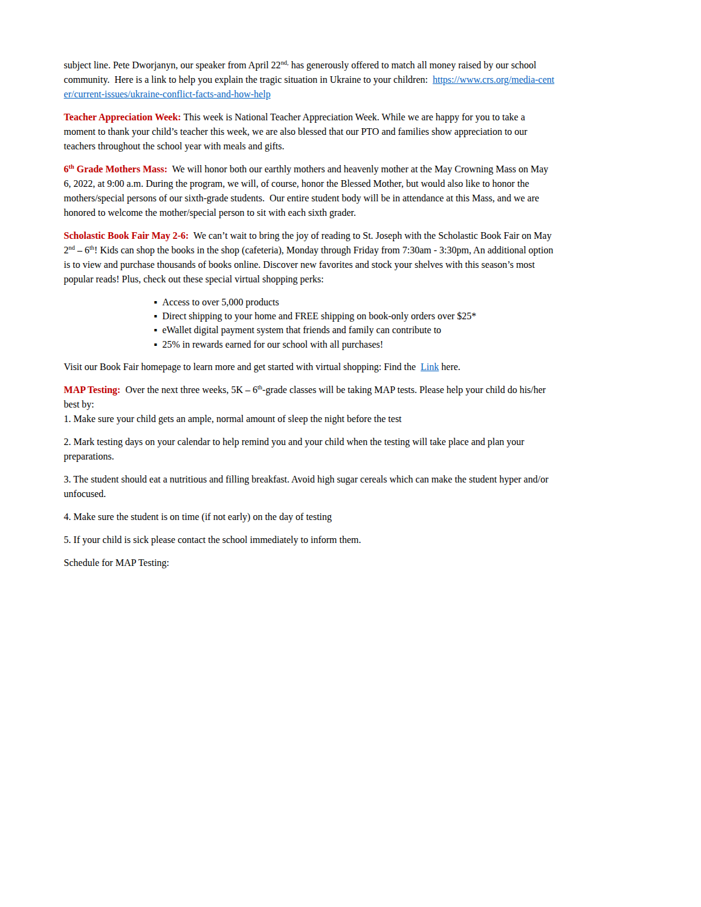subject line. Pete Dworjanyn, our speaker from April 22nd, has generously offered to match all money raised by our school community. Here is a link to help you explain the tragic situation in Ukraine to your children: https://www.crs.org/media-center/current-issues/ukraine-conflict-facts-and-how-help
Teacher Appreciation Week: This week is National Teacher Appreciation Week. While we are happy for you to take a moment to thank your child’s teacher this week, we are also blessed that our PTO and families show appreciation to our teachers throughout the school year with meals and gifts.
6th Grade Mothers Mass: We will honor both our earthly mothers and heavenly mother at the May Crowning Mass on May 6, 2022, at 9:00 a.m. During the program, we will, of course, honor the Blessed Mother, but would also like to honor the mothers/special persons of our sixth-grade students. Our entire student body will be in attendance at this Mass, and we are honored to welcome the mother/special person to sit with each sixth grader.
Scholastic Book Fair May 2-6: We can’t wait to bring the joy of reading to St. Joseph with the Scholastic Book Fair on May 2nd – 6th! Kids can shop the books in the shop (cafeteria), Monday through Friday from 7:30am - 3:30pm, An additional option is to view and purchase thousands of books online. Discover new favorites and stock your shelves with this season’s most popular reads! Plus, check out these special virtual shopping perks:
Access to over 5,000 products
Direct shipping to your home and FREE shipping on book-only orders over $25*
eWallet digital payment system that friends and family can contribute to
25% in rewards earned for our school with all purchases!
Visit our Book Fair homepage to learn more and get started with virtual shopping: Find the Link here.
MAP Testing: Over the next three weeks, 5K – 6th-grade classes will be taking MAP tests. Please help your child do his/her best by:
1. Make sure your child gets an ample, normal amount of sleep the night before the test
2. Mark testing days on your calendar to help remind you and your child when the testing will take place and plan your preparations.
3. The student should eat a nutritious and filling breakfast. Avoid high sugar cereals which can make the student hyper and/or unfocused.
4. Make sure the student is on time (if not early) on the day of testing
5. If your child is sick please contact the school immediately to inform them.
Schedule for MAP Testing: